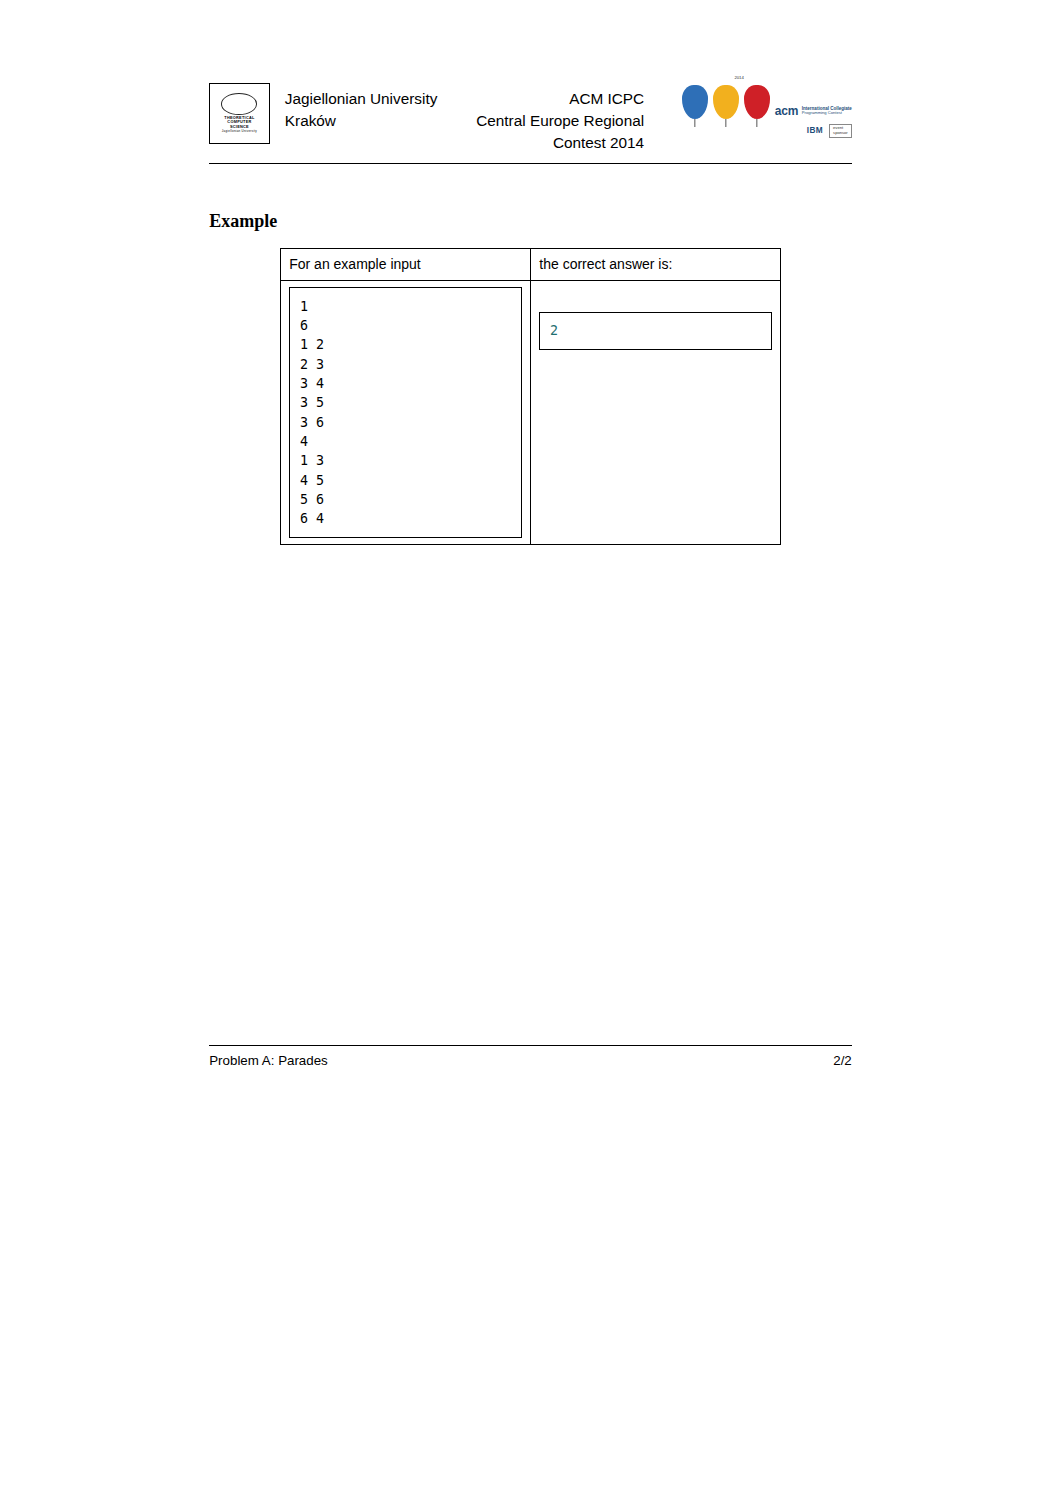THEORETICAL
COMPUTER
SCIENCE
Jagiellonian University
Jagiellonian University
Kraków
ACM ICPC
Central Europe Regional Contest 2014
2014
acm International Collegiate Programming Contest
IBM event
sponsor
Example
| For an example input | the correct answer is: |
| --- | --- |
| 1 6 1 2 2 3 3 4 3 5 3 6 4 1 3 4 5 5 6 6 4 | 2 |
Problem A: Parades 2/2